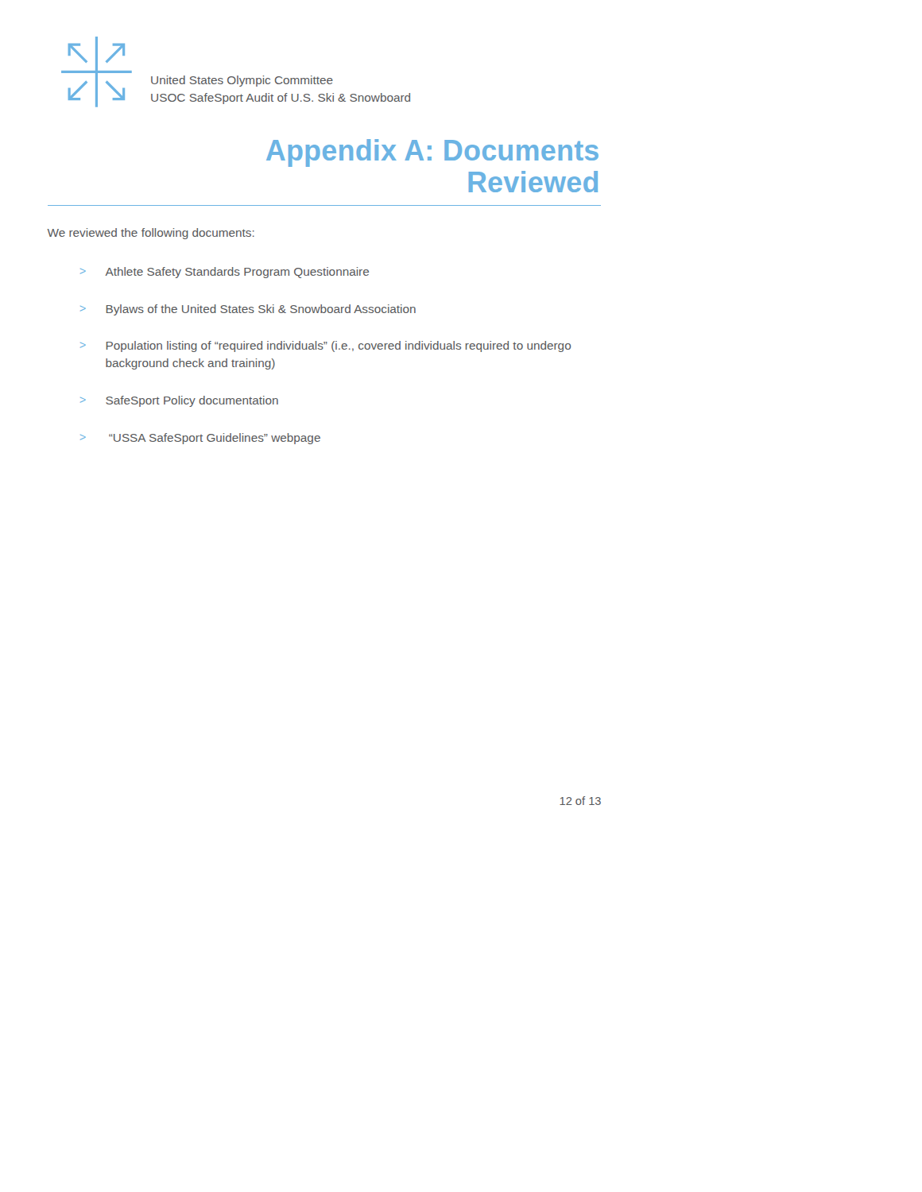United States Olympic Committee
USOC SafeSport Audit of U.S. Ski & Snowboard
Appendix A: Documents
Reviewed
We reviewed the following documents:
Athlete Safety Standards Program Questionnaire
Bylaws of the United States Ski & Snowboard Association
Population listing of “required individuals” (i.e., covered individuals required to undergo background check and training)
SafeSport Policy documentation
“USSA SafeSport Guidelines” webpage
12 of 13